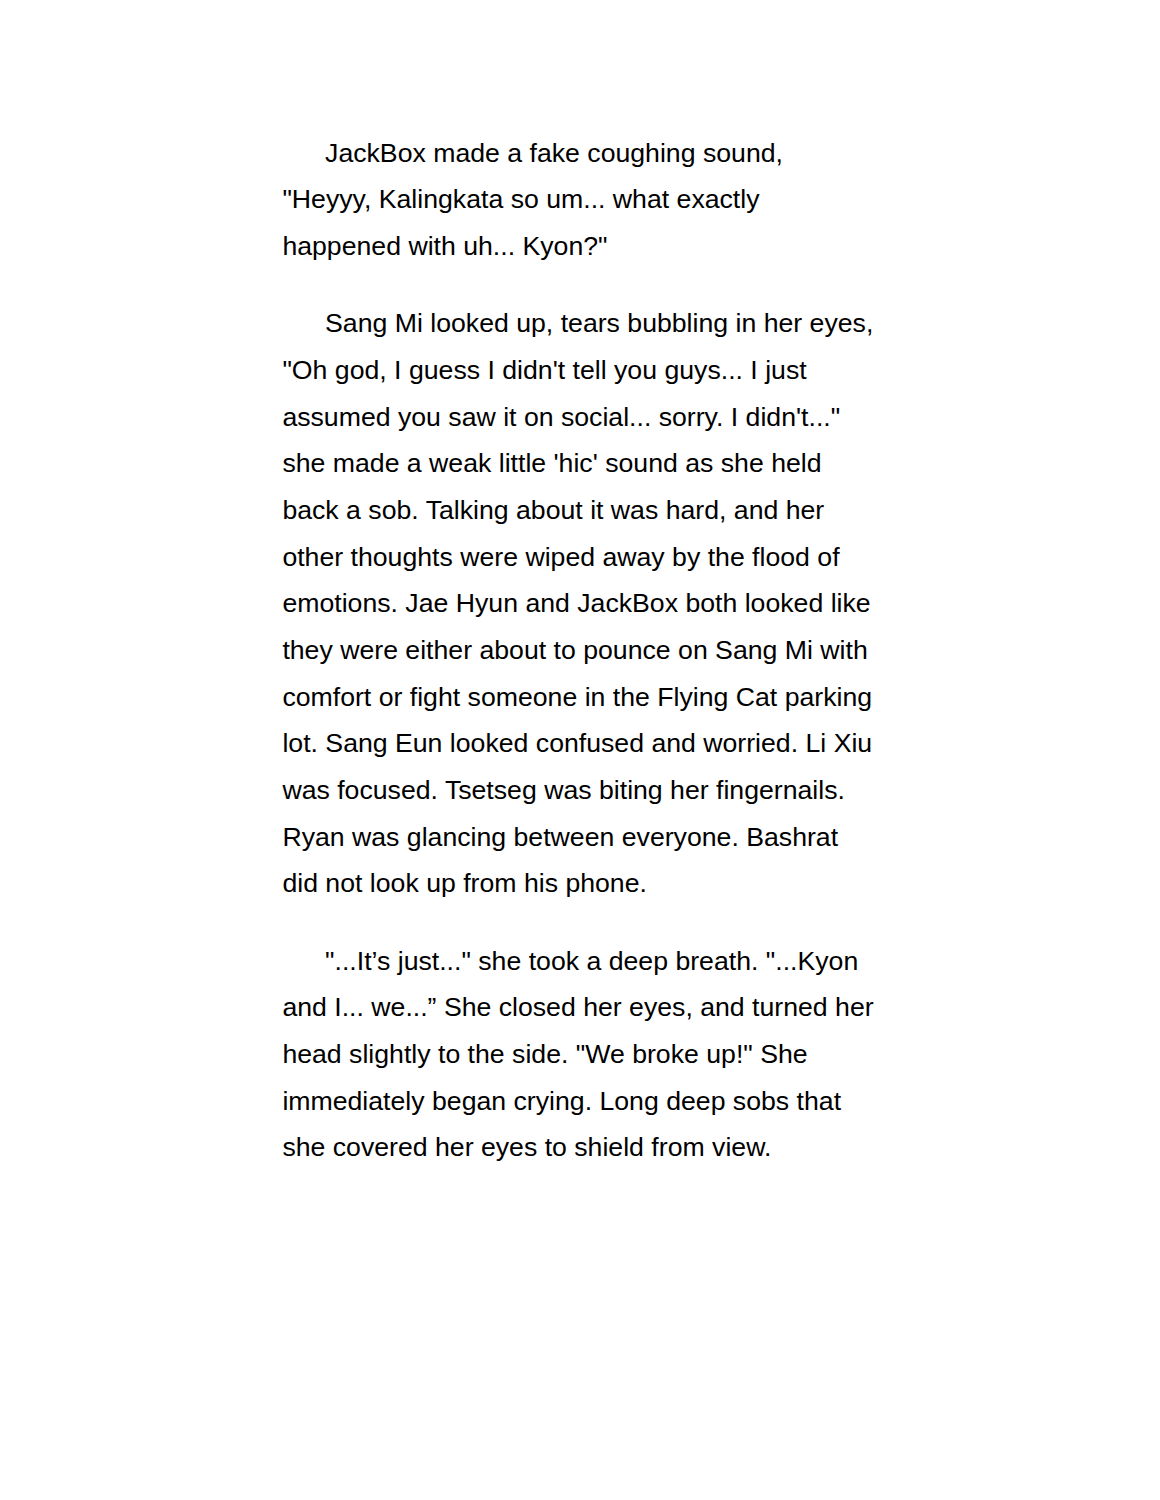JackBox made a fake coughing sound, "Heyyy, Kalingkata so um... what exactly happened with uh... Kyon?"
Sang Mi looked up, tears bubbling in her eyes, "Oh god, I guess I didn't tell you guys... I just assumed you saw it on social... sorry. I didn't..." she made a weak little 'hic' sound as she held back a sob. Talking about it was hard, and her other thoughts were wiped away by the flood of emotions. Jae Hyun and JackBox both looked like they were either about to pounce on Sang Mi with comfort or fight someone in the Flying Cat parking lot. Sang Eun looked confused and worried. Li Xiu was focused. Tsetseg was biting her fingernails. Ryan was glancing between everyone. Bashrat did not look up from his phone.
"...It’s just..." she took a deep breath. "...Kyon and I... we...” She closed her eyes, and turned her head slightly to the side. "We broke up!" She immediately began crying. Long deep sobs that she covered her eyes to shield from view.